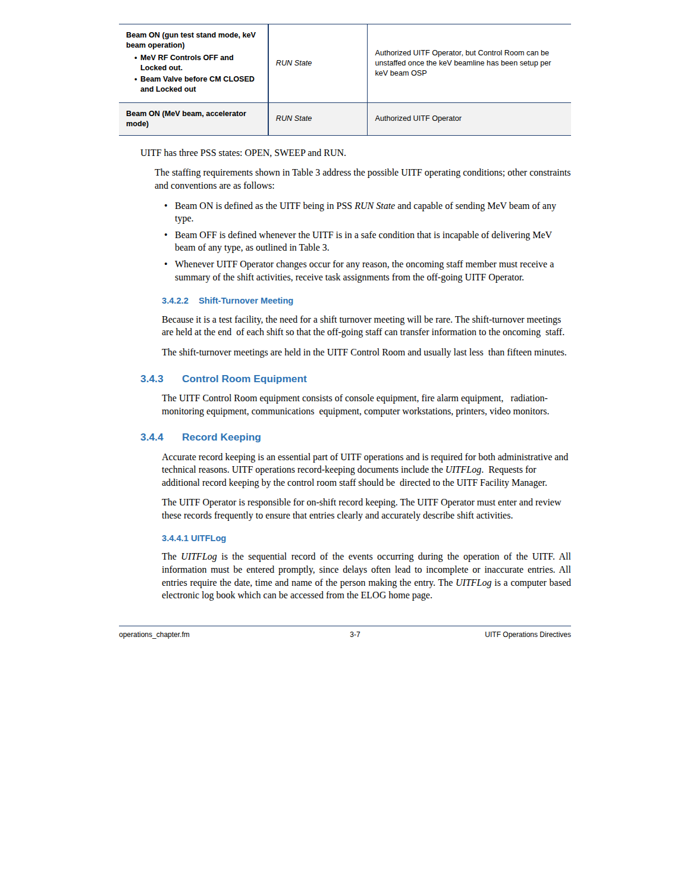| Beam ON (gun test stand mode, keV beam operation) MeV RF Controls OFF and Locked out. Beam Valve before CM CLOSED and Locked out | RUN State | Authorized UITF Operator, but Control Room can be unstaffed once the keV beamline has been setup per keV beam OSP |
| Beam ON (MeV beam, accelerator mode) | RUN State | Authorized UITF Operator |
UITF has three PSS states: OPEN, SWEEP and RUN.
The staffing requirements shown in Table 3 address the possible UITF operating conditions; other constraints and conventions are as follows:
Beam ON is defined as the UITF being in PSS RUN State and capable of sending MeV beam of any type.
Beam OFF is defined whenever the UITF is in a safe condition that is incapable of delivering MeV beam of any type, as outlined in Table 3.
Whenever UITF Operator changes occur for any reason, the oncoming staff member must receive a summary of the shift activities, receive task assignments from the off-going UITF Operator.
3.4.2.2 Shift-Turnover Meeting
Because it is a test facility, the need for a shift turnover meeting will be rare. The shift-turnover meetings are held at the end of each shift so that the off-going staff can transfer information to the oncoming staff.
The shift-turnover meetings are held in the UITF Control Room and usually last less than fifteen minutes.
3.4.3 Control Room Equipment
The UITF Control Room equipment consists of console equipment, fire alarm equipment, radiation-monitoring equipment, communications equipment, computer workstations, printers, video monitors.
3.4.4 Record Keeping
Accurate record keeping is an essential part of UITF operations and is required for both administrative and technical reasons. UITF operations record-keeping documents include the UITFLog. Requests for additional record keeping by the control room staff should be directed to the UITF Facility Manager.
The UITF Operator is responsible for on-shift record keeping. The UITF Operator must enter and review these records frequently to ensure that entries clearly and accurately describe shift activities.
3.4.4.1 UITFLog
The UITFLog is the sequential record of the events occurring during the operation of the UITF. All information must be entered promptly, since delays often lead to incomplete or inaccurate entries. All entries require the date, time and name of the person making the entry. The UITFLog is a computer based electronic log book which can be accessed from the ELOG home page.
operations_chapter.fm
3-7
UITF Operations Directives